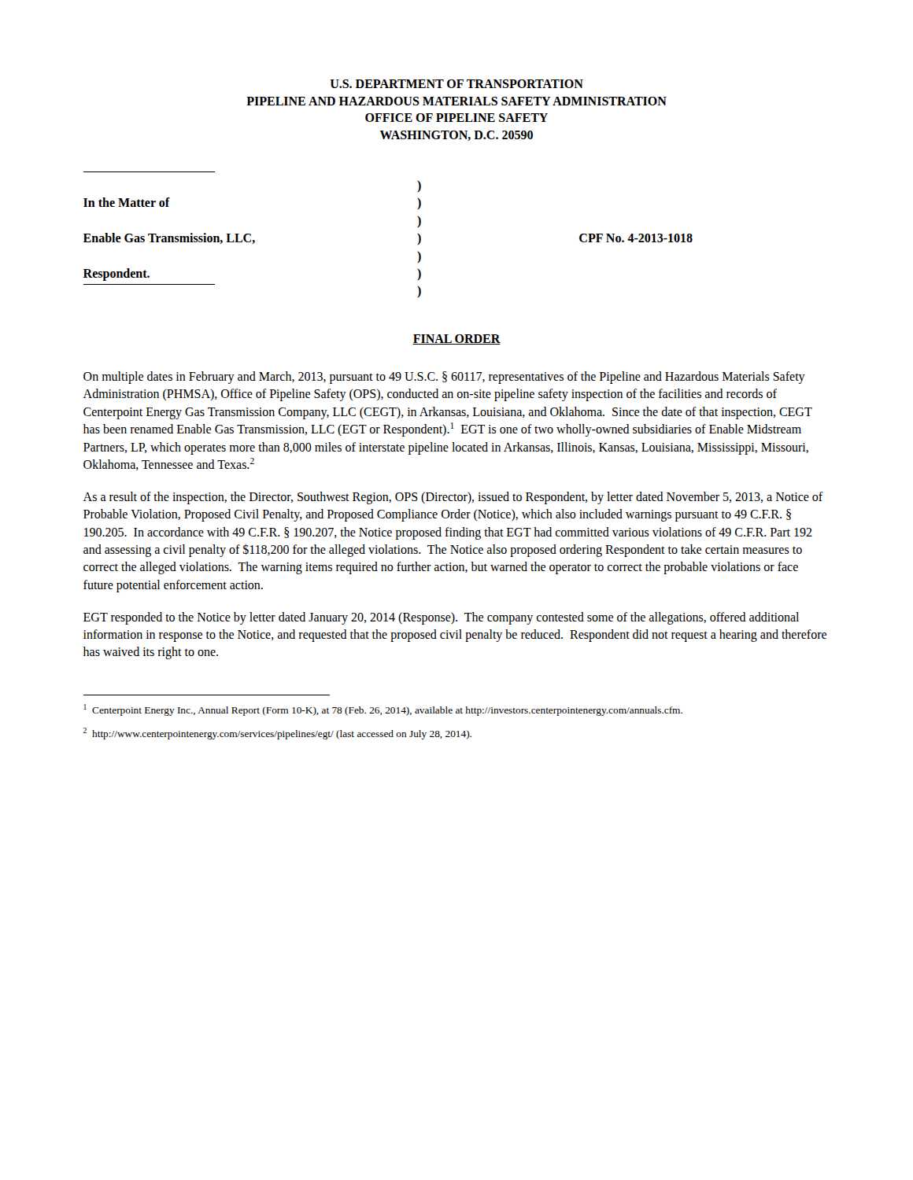U.S. DEPARTMENT OF TRANSPORTATION
PIPELINE AND HAZARDOUS MATERIALS SAFETY ADMINISTRATION
OFFICE OF PIPELINE SAFETY
WASHINGTON, D.C. 20590
| | ) | |
| In the Matter of | ) | |
| | ) | |
| Enable Gas Transmission, LLC, | ) | CPF No. 4-2013-1018 |
| | ) | |
| Respondent. | ) | |
| | ) | |
FINAL ORDER
On multiple dates in February and March, 2013, pursuant to 49 U.S.C. § 60117, representatives of the Pipeline and Hazardous Materials Safety Administration (PHMSA), Office of Pipeline Safety (OPS), conducted an on-site pipeline safety inspection of the facilities and records of Centerpoint Energy Gas Transmission Company, LLC (CEGT), in Arkansas, Louisiana, and Oklahoma. Since the date of that inspection, CEGT has been renamed Enable Gas Transmission, LLC (EGT or Respondent).1 EGT is one of two wholly-owned subsidiaries of Enable Midstream Partners, LP, which operates more than 8,000 miles of interstate pipeline located in Arkansas, Illinois, Kansas, Louisiana, Mississippi, Missouri, Oklahoma, Tennessee and Texas.2
As a result of the inspection, the Director, Southwest Region, OPS (Director), issued to Respondent, by letter dated November 5, 2013, a Notice of Probable Violation, Proposed Civil Penalty, and Proposed Compliance Order (Notice), which also included warnings pursuant to 49 C.F.R. § 190.205. In accordance with 49 C.F.R. § 190.207, the Notice proposed finding that EGT had committed various violations of 49 C.F.R. Part 192 and assessing a civil penalty of $118,200 for the alleged violations. The Notice also proposed ordering Respondent to take certain measures to correct the alleged violations. The warning items required no further action, but warned the operator to correct the probable violations or face future potential enforcement action.
EGT responded to the Notice by letter dated January 20, 2014 (Response). The company contested some of the allegations, offered additional information in response to the Notice, and requested that the proposed civil penalty be reduced. Respondent did not request a hearing and therefore has waived its right to one.
1 Centerpoint Energy Inc., Annual Report (Form 10-K), at 78 (Feb. 26, 2014), available at http://investors.centerpointenergy.com/annuals.cfm.
2 http://www.centerpointenergy.com/services/pipelines/egt/ (last accessed on July 28, 2014).